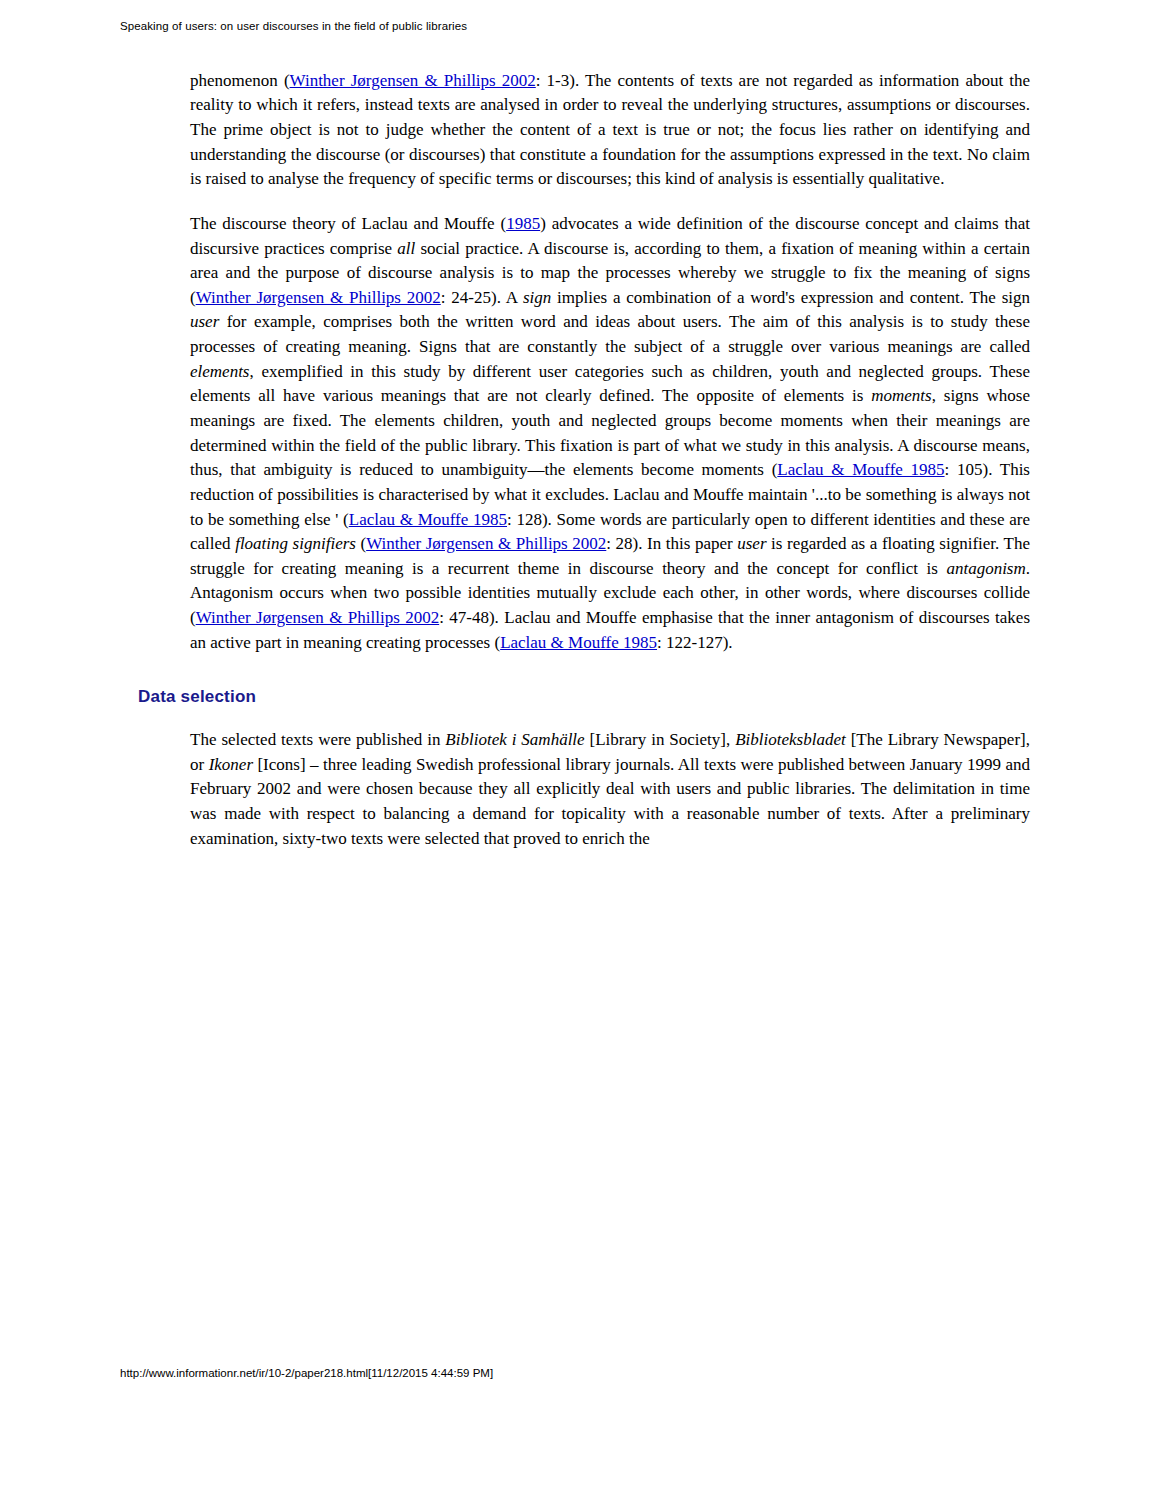Speaking of users: on user discourses in the field of public libraries
phenomenon (Winther Jørgensen & Phillips 2002: 1-3). The contents of texts are not regarded as information about the reality to which it refers, instead texts are analysed in order to reveal the underlying structures, assumptions or discourses. The prime object is not to judge whether the content of a text is true or not; the focus lies rather on identifying and understanding the discourse (or discourses) that constitute a foundation for the assumptions expressed in the text. No claim is raised to analyse the frequency of specific terms or discourses; this kind of analysis is essentially qualitative.
The discourse theory of Laclau and Mouffe (1985) advocates a wide definition of the discourse concept and claims that discursive practices comprise all social practice. A discourse is, according to them, a fixation of meaning within a certain area and the purpose of discourse analysis is to map the processes whereby we struggle to fix the meaning of signs (Winther Jørgensen & Phillips 2002: 24-25). A sign implies a combination of a word's expression and content. The sign user for example, comprises both the written word and ideas about users. The aim of this analysis is to study these processes of creating meaning. Signs that are constantly the subject of a struggle over various meanings are called elements, exemplified in this study by different user categories such as children, youth and neglected groups. These elements all have various meanings that are not clearly defined. The opposite of elements is moments, signs whose meanings are fixed. The elements children, youth and neglected groups become moments when their meanings are determined within the field of the public library. This fixation is part of what we study in this analysis. A discourse means, thus, that ambiguity is reduced to unambiguity—the elements become moments (Laclau & Mouffe 1985: 105). This reduction of possibilities is characterised by what it excludes. Laclau and Mouffe maintain '...to be something is always not to be something else ' (Laclau & Mouffe 1985: 128). Some words are particularly open to different identities and these are called floating signifiers (Winther Jørgensen & Phillips 2002: 28). In this paper user is regarded as a floating signifier. The struggle for creating meaning is a recurrent theme in discourse theory and the concept for conflict is antagonism. Antagonism occurs when two possible identities mutually exclude each other, in other words, where discourses collide (Winther Jørgensen & Phillips 2002: 47-48). Laclau and Mouffe emphasise that the inner antagonism of discourses takes an active part in meaning creating processes (Laclau & Mouffe 1985: 122-127).
Data selection
The selected texts were published in Bibliotek i Samhälle [Library in Society], Biblioteksbladet [The Library Newspaper], or Ikoner [Icons] – three leading Swedish professional library journals. All texts were published between January 1999 and February 2002 and were chosen because they all explicitly deal with users and public libraries. The delimitation in time was made with respect to balancing a demand for topicality with a reasonable number of texts. After a preliminary examination, sixty-two texts were selected that proved to enrich the
http://www.informationr.net/ir/10-2/paper218.html[11/12/2015 4:44:59 PM]